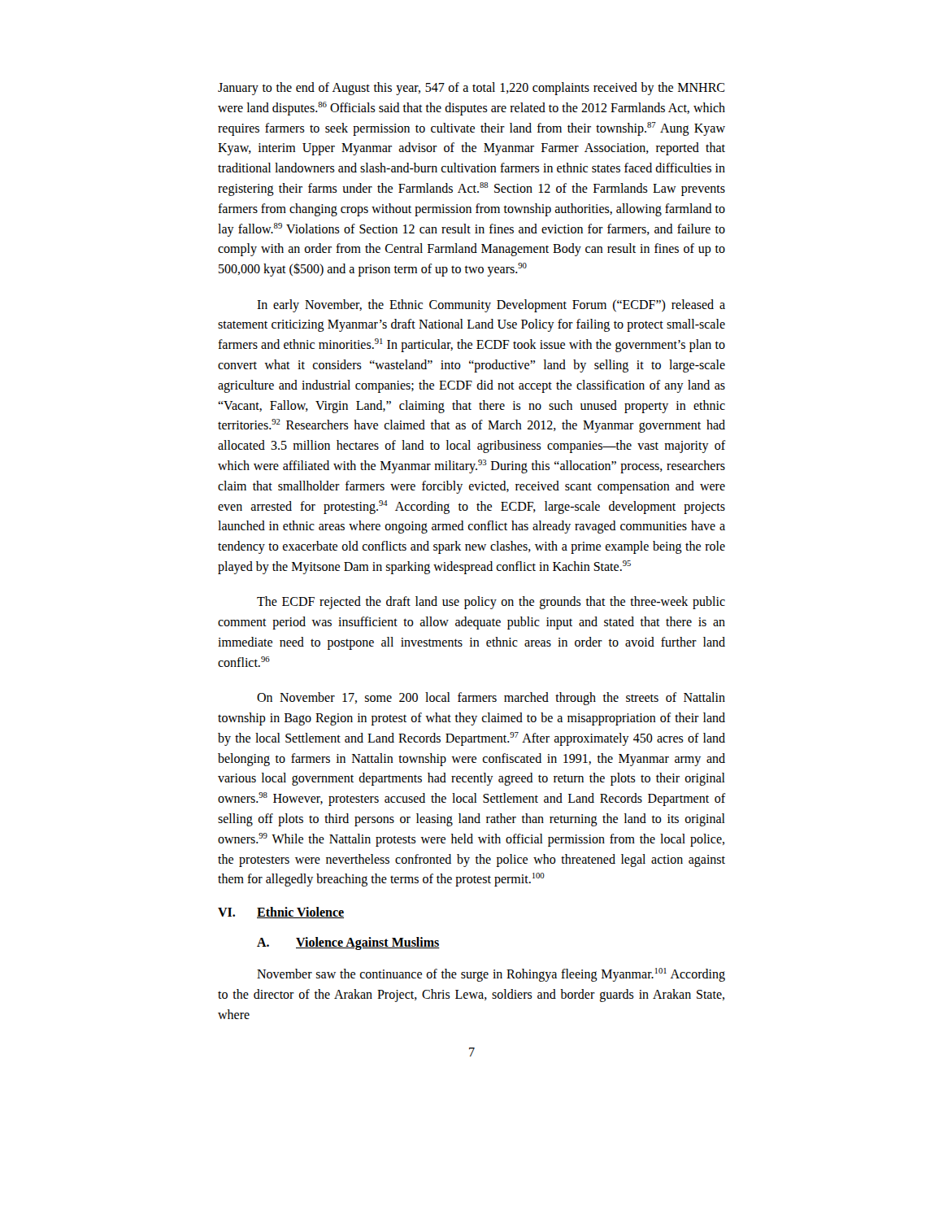January to the end of August this year, 547 of a total 1,220 complaints received by the MNHRC were land disputes.86 Officials said that the disputes are related to the 2012 Farmlands Act, which requires farmers to seek permission to cultivate their land from their township.87 Aung Kyaw Kyaw, interim Upper Myanmar advisor of the Myanmar Farmer Association, reported that traditional landowners and slash-and-burn cultivation farmers in ethnic states faced difficulties in registering their farms under the Farmlands Act.88 Section 12 of the Farmlands Law prevents farmers from changing crops without permission from township authorities, allowing farmland to lay fallow.89 Violations of Section 12 can result in fines and eviction for farmers, and failure to comply with an order from the Central Farmland Management Body can result in fines of up to 500,000 kyat ($500) and a prison term of up to two years.90
In early November, the Ethnic Community Development Forum (“ECDF”) released a statement criticizing Myanmar’s draft National Land Use Policy for failing to protect small-scale farmers and ethnic minorities.91 In particular, the ECDF took issue with the government’s plan to convert what it considers “wasteland” into “productive” land by selling it to large-scale agriculture and industrial companies; the ECDF did not accept the classification of any land as “Vacant, Fallow, Virgin Land,” claiming that there is no such unused property in ethnic territories.92 Researchers have claimed that as of March 2012, the Myanmar government had allocated 3.5 million hectares of land to local agribusiness companies—the vast majority of which were affiliated with the Myanmar military.93 During this “allocation” process, researchers claim that smallholder farmers were forcibly evicted, received scant compensation and were even arrested for protesting.94 According to the ECDF, large-scale development projects launched in ethnic areas where ongoing armed conflict has already ravaged communities have a tendency to exacerbate old conflicts and spark new clashes, with a prime example being the role played by the Myitsone Dam in sparking widespread conflict in Kachin State.95
The ECDF rejected the draft land use policy on the grounds that the three-week public comment period was insufficient to allow adequate public input and stated that there is an immediate need to postpone all investments in ethnic areas in order to avoid further land conflict.96
On November 17, some 200 local farmers marched through the streets of Nattalin township in Bago Region in protest of what they claimed to be a misappropriation of their land by the local Settlement and Land Records Department.97 After approximately 450 acres of land belonging to farmers in Nattalin township were confiscated in 1991, the Myanmar army and various local government departments had recently agreed to return the plots to their original owners.98 However, protesters accused the local Settlement and Land Records Department of selling off plots to third persons or leasing land rather than returning the land to its original owners.99 While the Nattalin protests were held with official permission from the local police, the protesters were nevertheless confronted by the police who threatened legal action against them for allegedly breaching the terms of the protest permit.100
VI. Ethnic Violence
A. Violence Against Muslims
November saw the continuance of the surge in Rohingya fleeing Myanmar.101 According to the director of the Arakan Project, Chris Lewa, soldiers and border guards in Arakan State, where
7